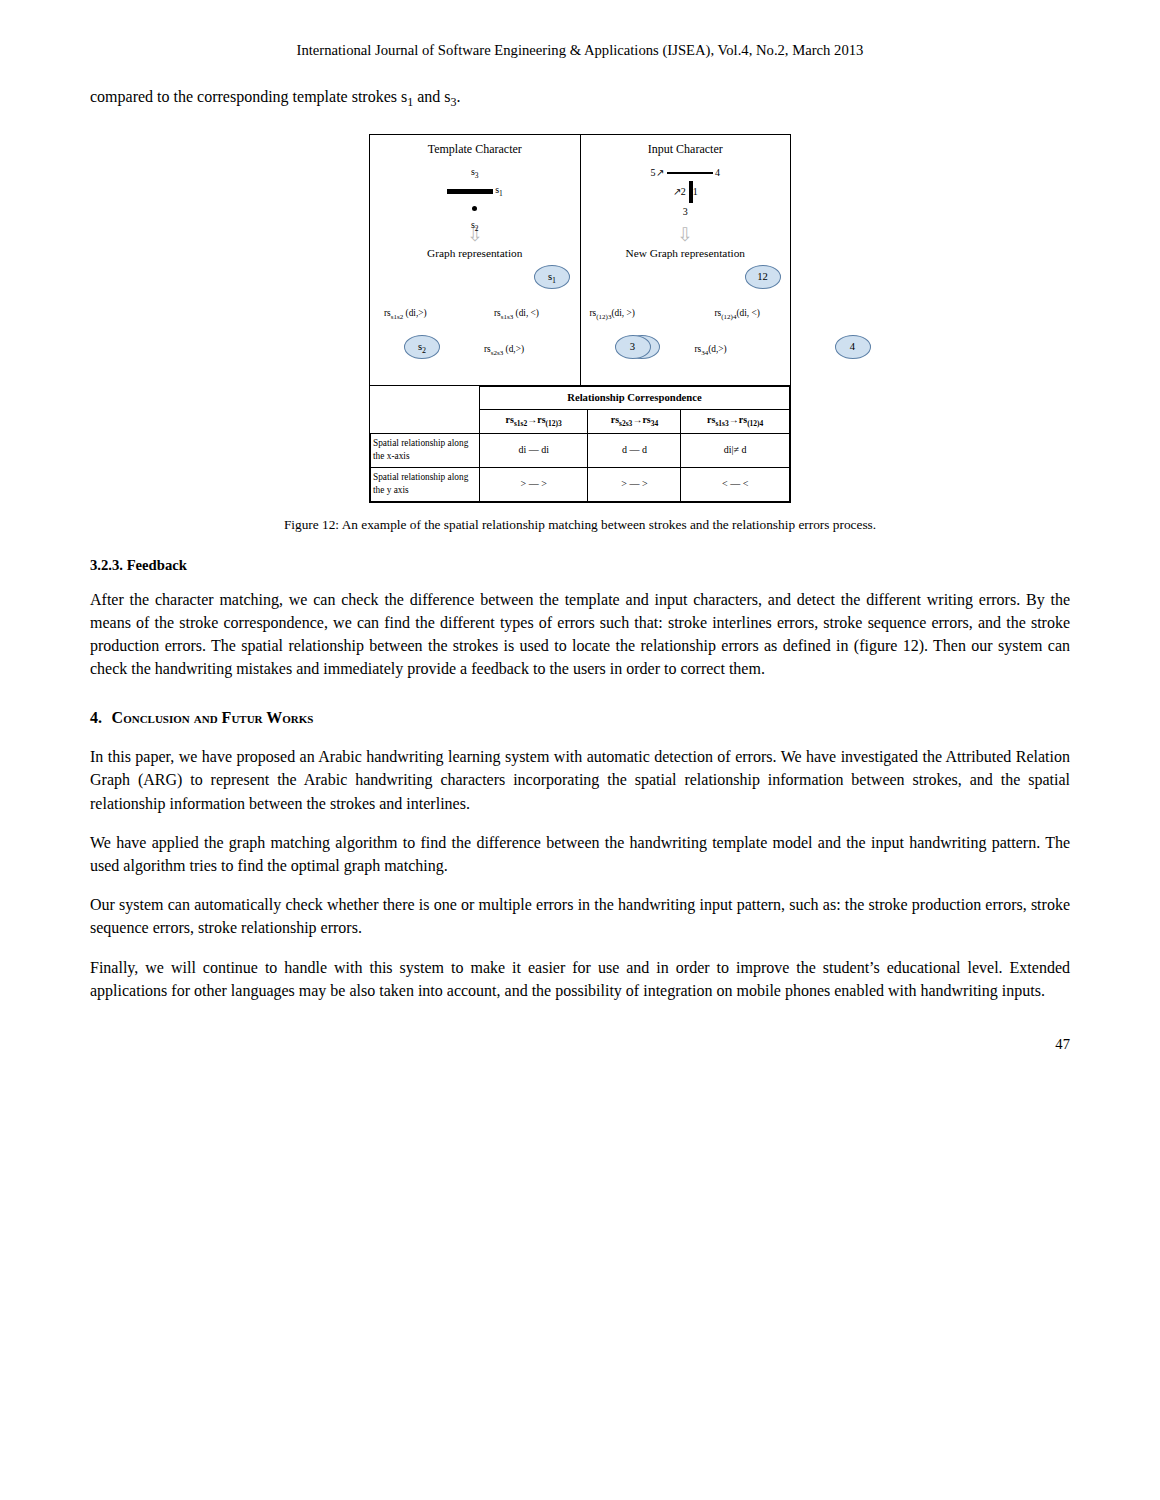International Journal of Software Engineering & Applications (IJSEA), Vol.4, No.2, March 2013
compared to the corresponding template strokes s1 and s3.
Template Character
s3
s1
s2
⇩
Graph representation
s1
rss1s2 (di,>)
rss1s3 (di, <)
s2
s3
rss2s3 (d,>)
Input Character
5↗ 4
↗2 1
3
⇩
New Graph representation
12
rs(12)3(di, >)
rs(12)4(di, <)
3
4
rs34(d,>)
| | Relationship Correspondence |
| | rs s1s2 →rs (12)3 | rs s2s3 →rs 34 | rs s1s3 →rs (12)4 |
| Spatial relationship along the x-axis | di — di | d — d | di/≠ d |
| Spatial relationship along the y axis | > — > | > — > | < — < |
Figure 12: An example of the spatial relationship matching between strokes and the relationship errors process.
3.2.3. Feedback
After the character matching, we can check the difference between the template and input characters, and detect the different writing errors. By the means of the stroke correspondence, we can find the different types of errors such that: stroke interlines errors, stroke sequence errors, and the stroke production errors. The spatial relationship between the strokes is used to locate the relationship errors as defined in (figure 12). Then our system can check the handwriting mistakes and immediately provide a feedback to the users in order to correct them.
4. Conclusion and Futur Works
In this paper, we have proposed an Arabic handwriting learning system with automatic detection of errors. We have investigated the Attributed Relation Graph (ARG) to represent the Arabic handwriting characters incorporating the spatial relationship information between strokes, and the spatial relationship information between the strokes and interlines.
We have applied the graph matching algorithm to find the difference between the handwriting template model and the input handwriting pattern. The used algorithm tries to find the optimal graph matching.
Our system can automatically check whether there is one or multiple errors in the handwriting input pattern, such as: the stroke production errors, stroke sequence errors, stroke relationship errors.
Finally, we will continue to handle with this system to make it easier for use and in order to improve the student’s educational level. Extended applications for other languages may be also taken into account, and the possibility of integration on mobile phones enabled with handwriting inputs.
47